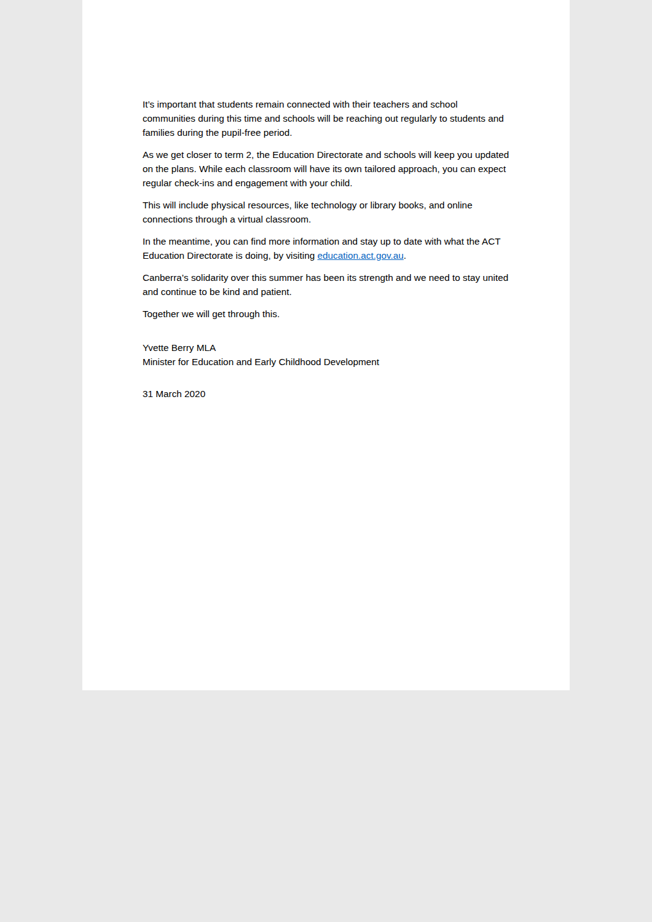It’s important that students remain connected with their teachers and school communities during this time and schools will be reaching out regularly to students and families during the pupil-free period.
As we get closer to term 2, the Education Directorate and schools will keep you updated on the plans. While each classroom will have its own tailored approach, you can expect regular check-ins and engagement with your child.
This will include physical resources, like technology or library books, and online connections through a virtual classroom.
In the meantime, you can find more information and stay up to date with what the ACT Education Directorate is doing, by visiting education.act.gov.au.
Canberra’s solidarity over this summer has been its strength and we need to stay united and continue to be kind and patient.
Together we will get through this.
Yvette Berry MLA Minister for Education and Early Childhood Development
31 March 2020